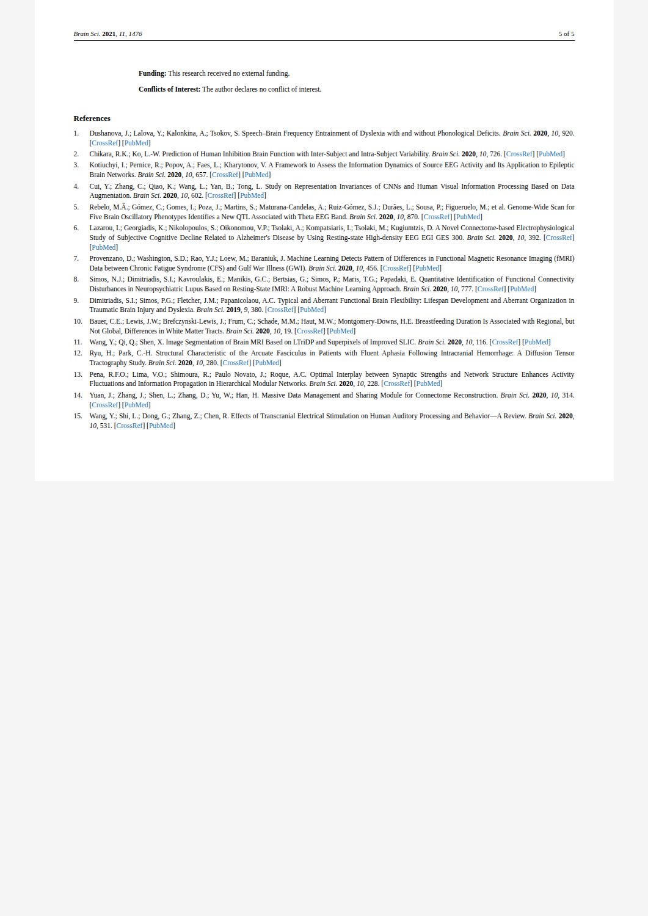Brain Sci. 2021, 11, 1476 5 of 5
Funding: This research received no external funding.
Conflicts of Interest: The author declares no conflict of interest.
References
Dushanova, J.; Lalova, Y.; Kalonkina, A.; Tsokov, S. Speech–Brain Frequency Entrainment of Dyslexia with and without Phonological Deficits. Brain Sci. 2020, 10, 920. [CrossRef] [PubMed]
Chikara, R.K.; Ko, L.-W. Prediction of Human Inhibition Brain Function with Inter-Subject and Intra-Subject Variability. Brain Sci. 2020, 10, 726. [CrossRef] [PubMed]
Kotiuchyi, I.; Pernice, R.; Popov, A.; Faes, L.; Kharytonov, V. A Framework to Assess the Information Dynamics of Source EEG Activity and Its Application to Epileptic Brain Networks. Brain Sci. 2020, 10, 657. [CrossRef] [PubMed]
Cui, Y.; Zhang, C.; Qiao, K.; Wang, L.; Yan, B.; Tong, L. Study on Representation Invariances of CNNs and Human Visual Information Processing Based on Data Augmentation. Brain Sci. 2020, 10, 602. [CrossRef] [PubMed]
Rebelo, M.Â.; Gómez, C.; Gomes, I.; Poza, J.; Martins, S.; Maturana-Candelas, A.; Ruiz-Gómez, S.J.; Durães, L.; Sousa, P.; Figueruelo, M.; et al. Genome-Wide Scan for Five Brain Oscillatory Phenotypes Identifies a New QTL Associated with Theta EEG Band. Brain Sci. 2020, 10, 870. [CrossRef] [PubMed]
Lazarou, I.; Georgiadis, K.; Nikolopoulos, S.; Oikonomou, V.P.; Tsolaki, A.; Kompatsiaris, I.; Tsolaki, M.; Kugiumtzis, D. A Novel Connectome-based Electrophysiological Study of Subjective Cognitive Decline Related to Alzheimer's Disease by Using Resting-state High-density EEG EGI GES 300. Brain Sci. 2020, 10, 392. [CrossRef] [PubMed]
Provenzano, D.; Washington, S.D.; Rao, Y.J.; Loew, M.; Baraniuk, J. Machine Learning Detects Pattern of Differences in Functional Magnetic Resonance Imaging (fMRI) Data between Chronic Fatigue Syndrome (CFS) and Gulf War Illness (GWI). Brain Sci. 2020, 10, 456. [CrossRef] [PubMed]
Simos, N.J.; Dimitriadis, S.I.; Kavroulakis, E.; Manikis, G.C.; Bertsias, G.; Simos, P.; Maris, T.G.; Papadaki, E. Quantitative Identification of Functional Connectivity Disturbances in Neuropsychiatric Lupus Based on Resting-State fMRI: A Robust Machine Learning Approach. Brain Sci. 2020, 10, 777. [CrossRef] [PubMed]
Dimitriadis, S.I.; Simos, P.G.; Fletcher, J.M.; Papanicolaou, A.C. Typical and Aberrant Functional Brain Flexibility: Lifespan Development and Aberrant Organization in Traumatic Brain Injury and Dyslexia. Brain Sci. 2019, 9, 380. [CrossRef] [PubMed]
Bauer, C.E.; Lewis, J.W.; Brefczynski-Lewis, J.; Frum, C.; Schade, M.M.; Haut, M.W.; Montgomery-Downs, H.E. Breastfeeding Duration Is Associated with Regional, but Not Global, Differences in White Matter Tracts. Brain Sci. 2020, 10, 19. [CrossRef] [PubMed]
Wang, Y.; Qi, Q.; Shen, X. Image Segmentation of Brain MRI Based on LTriDP and Superpixels of Improved SLIC. Brain Sci. 2020, 10, 116. [CrossRef] [PubMed]
Ryu, H.; Park, C.-H. Structural Characteristic of the Arcuate Fasciculus in Patients with Fluent Aphasia Following Intracranial Hemorrhage: A Diffusion Tensor Tractography Study. Brain Sci. 2020, 10, 280. [CrossRef] [PubMed]
Pena, R.F.O.; Lima, V.O.; Shimoura, R.; Paulo Novato, J.; Roque, A.C. Optimal Interplay between Synaptic Strengths and Network Structure Enhances Activity Fluctuations and Information Propagation in Hierarchical Modular Networks. Brain Sci. 2020, 10, 228. [CrossRef] [PubMed]
Yuan, J.; Zhang, J.; Shen, L.; Zhang, D.; Yu, W.; Han, H. Massive Data Management and Sharing Module for Connectome Reconstruction. Brain Sci. 2020, 10, 314. [CrossRef] [PubMed]
Wang, Y.; Shi, L.; Dong, G.; Zhang, Z.; Chen, R. Effects of Transcranial Electrical Stimulation on Human Auditory Processing and Behavior—A Review. Brain Sci. 2020, 10, 531. [CrossRef] [PubMed]